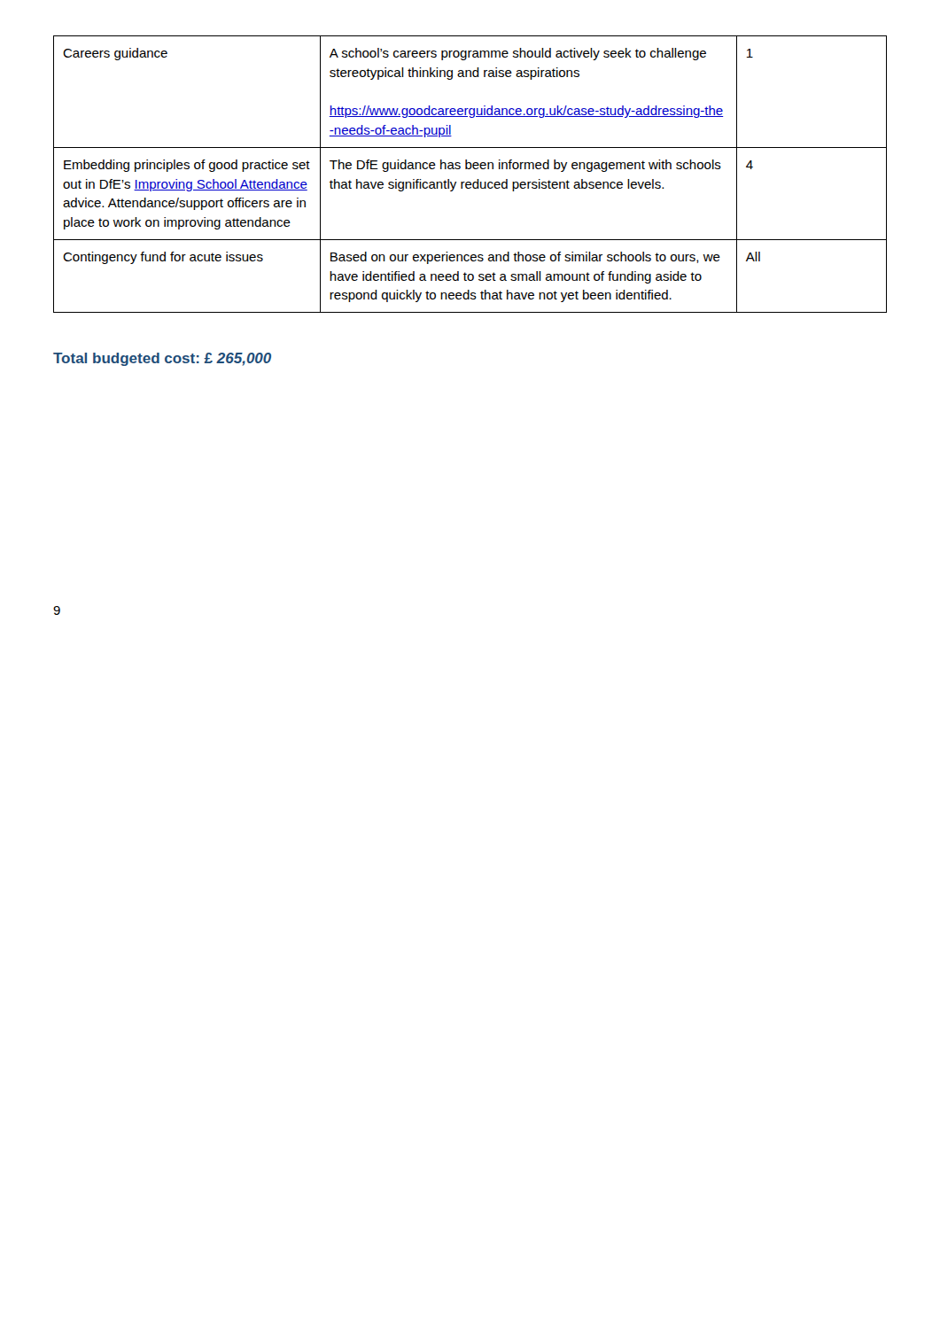| Careers guidance | A school’s careers programme should actively seek to challenge stereotypical thinking and raise aspirations https://www.goodcareerguidance.org.uk/case-study-addressing-the-needs-of-each-pupil | 1 |
| Embedding principles of good practice set out in DfE’s Improving School Attendance advice. Attendance/support officers are in place to work on improving attendance | The DfE guidance has been informed by engagement with schools that have significantly reduced persistent absence levels. | 4 |
| Contingency fund for acute issues | Based on our experiences and those of similar schools to ours, we have identified a need to set a small amount of funding aside to respond quickly to needs that have not yet been identified. | All |
Total budgeted cost: £ 265,000
9